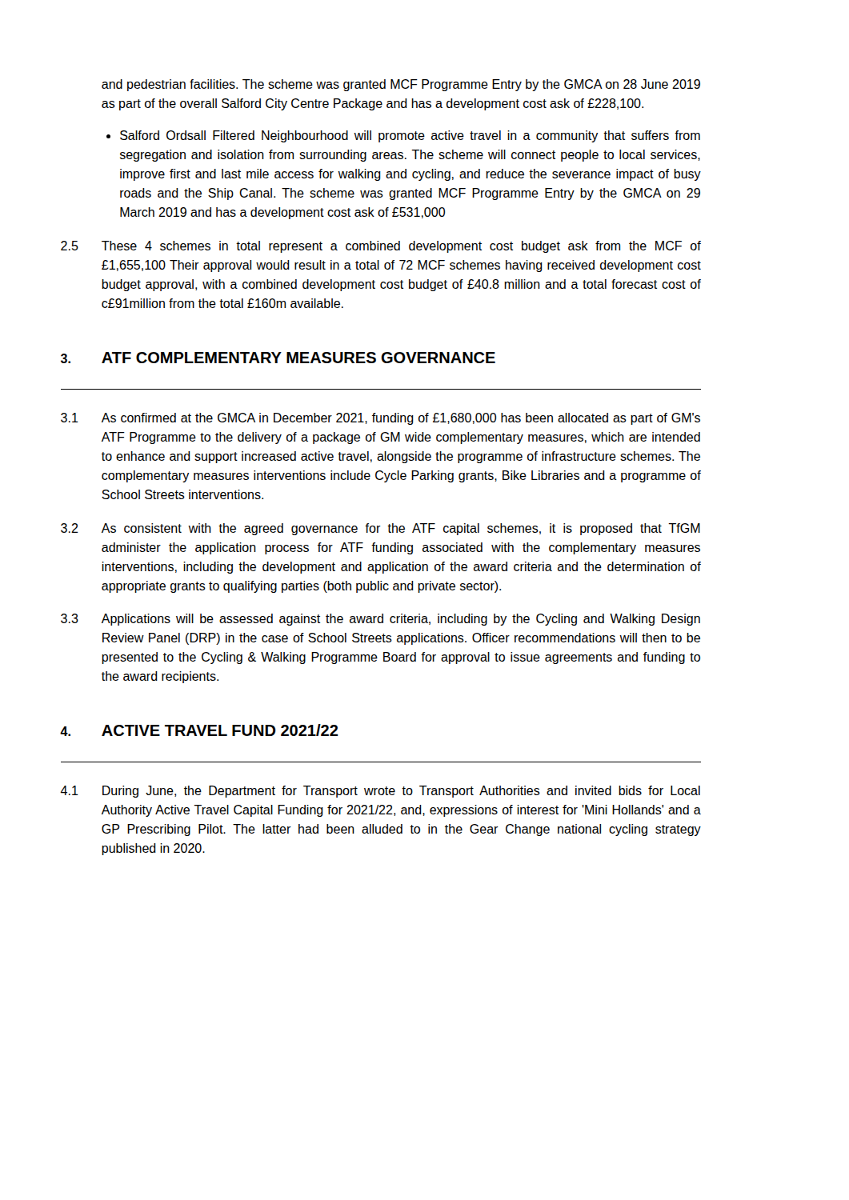and pedestrian facilities. The scheme was granted MCF Programme Entry by the GMCA on 28 June 2019 as part of the overall Salford City Centre Package and has a development cost ask of £228,100.
Salford Ordsall Filtered Neighbourhood will promote active travel in a community that suffers from segregation and isolation from surrounding areas. The scheme will connect people to local services, improve first and last mile access for walking and cycling, and reduce the severance impact of busy roads and the Ship Canal. The scheme was granted MCF Programme Entry by the GMCA on 29 March 2019 and has a development cost ask of £531,000
2.5
These 4 schemes in total represent a combined development cost budget ask from the MCF of £1,655,100 Their approval would result in a total of 72 MCF schemes having received development cost budget approval, with a combined development cost budget of £40.8 million and a total forecast cost of c£91million from the total £160m available.
3. ATF Complementary Measures Governance
3.1
As confirmed at the GMCA in December 2021, funding of £1,680,000 has been allocated as part of GM's ATF Programme to the delivery of a package of GM wide complementary measures, which are intended to enhance and support increased active travel, alongside the programme of infrastructure schemes. The complementary measures interventions include Cycle Parking grants, Bike Libraries and a programme of School Streets interventions.
3.2
As consistent with the agreed governance for the ATF capital schemes, it is proposed that TfGM administer the application process for ATF funding associated with the complementary measures interventions, including the development and application of the award criteria and the determination of appropriate grants to qualifying parties (both public and private sector).
3.3
Applications will be assessed against the award criteria, including by the Cycling and Walking Design Review Panel (DRP) in the case of School Streets applications. Officer recommendations will then to be presented to the Cycling & Walking Programme Board for approval to issue agreements and funding to the award recipients.
4. Active Travel Fund 2021/22
4.1
During June, the Department for Transport wrote to Transport Authorities and invited bids for Local Authority Active Travel Capital Funding for 2021/22, and, expressions of interest for 'Mini Hollands' and a GP Prescribing Pilot. The latter had been alluded to in the Gear Change national cycling strategy published in 2020.